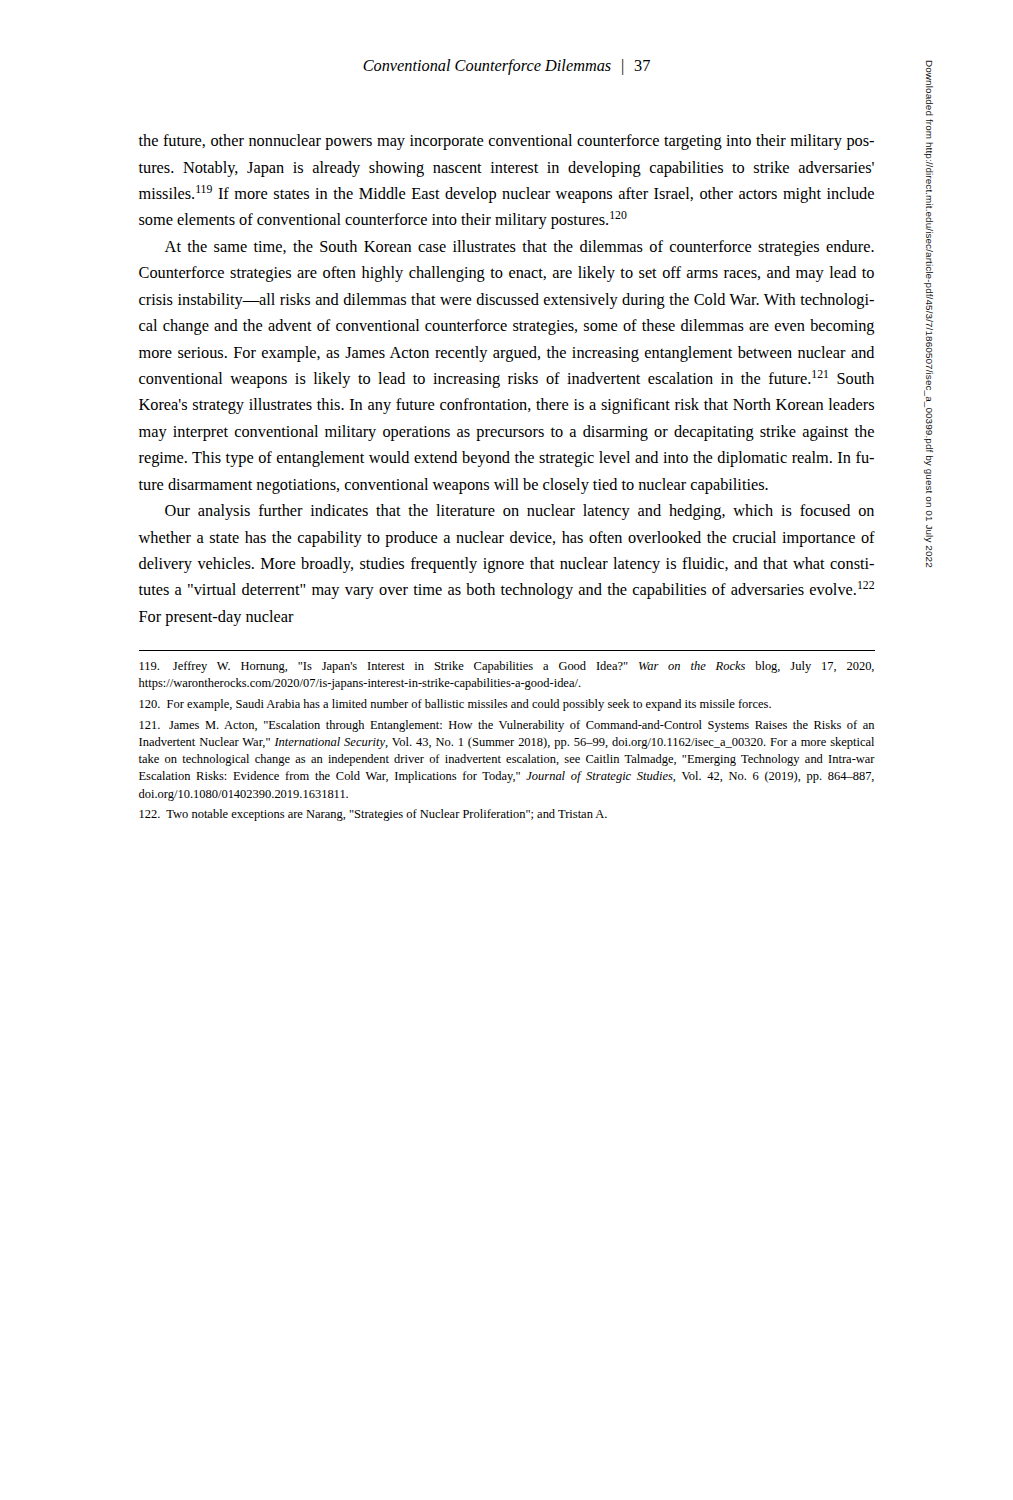Downloaded from http://direct.mit.edu/isec/article-pdf/45/3/7/1860507/isec_a_00399.pdf by guest on 01 July 2022
Conventional Counterforce Dilemmas | 37
the future, other nonnuclear powers may incorporate conventional counterforce targeting into their military postures. Notably, Japan is already showing nascent interest in developing capabilities to strike adversaries' missiles.119 If more states in the Middle East develop nuclear weapons after Israel, other actors might include some elements of conventional counterforce into their military postures.120
At the same time, the South Korean case illustrates that the dilemmas of counterforce strategies endure. Counterforce strategies are often highly challenging to enact, are likely to set off arms races, and may lead to crisis instability—all risks and dilemmas that were discussed extensively during the Cold War. With technological change and the advent of conventional counterforce strategies, some of these dilemmas are even becoming more serious. For example, as James Acton recently argued, the increasing entanglement between nuclear and conventional weapons is likely to lead to increasing risks of inadvertent escalation in the future.121 South Korea's strategy illustrates this. In any future confrontation, there is a significant risk that North Korean leaders may interpret conventional military operations as precursors to a disarming or decapitating strike against the regime. This type of entanglement would extend beyond the strategic level and into the diplomatic realm. In future disarmament negotiations, conventional weapons will be closely tied to nuclear capabilities.
Our analysis further indicates that the literature on nuclear latency and hedging, which is focused on whether a state has the capability to produce a nuclear device, has often overlooked the crucial importance of delivery vehicles. More broadly, studies frequently ignore that nuclear latency is fluidic, and that what constitutes a "virtual deterrent" may vary over time as both technology and the capabilities of adversaries evolve.122 For present-day nuclear
119. Jeffrey W. Hornung, "Is Japan's Interest in Strike Capabilities a Good Idea?" War on the Rocks blog, July 17, 2020, https://warontherocks.com/2020/07/is-japans-interest-in-strike-capabilities-a-good-idea/.
120. For example, Saudi Arabia has a limited number of ballistic missiles and could possibly seek to expand its missile forces.
121. James M. Acton, "Escalation through Entanglement: How the Vulnerability of Command-and-Control Systems Raises the Risks of an Inadvertent Nuclear War," International Security, Vol. 43, No. 1 (Summer 2018), pp. 56–99, doi.org/10.1162/isec_a_00320. For a more skeptical take on technological change as an independent driver of inadvertent escalation, see Caitlin Talmadge, "Emerging Technology and Intra-war Escalation Risks: Evidence from the Cold War, Implications for Today," Journal of Strategic Studies, Vol. 42, No. 6 (2019), pp. 864–887, doi.org/10.1080/01402390.2019.1631811.
122. Two notable exceptions are Narang, "Strategies of Nuclear Proliferation"; and Tristan A.